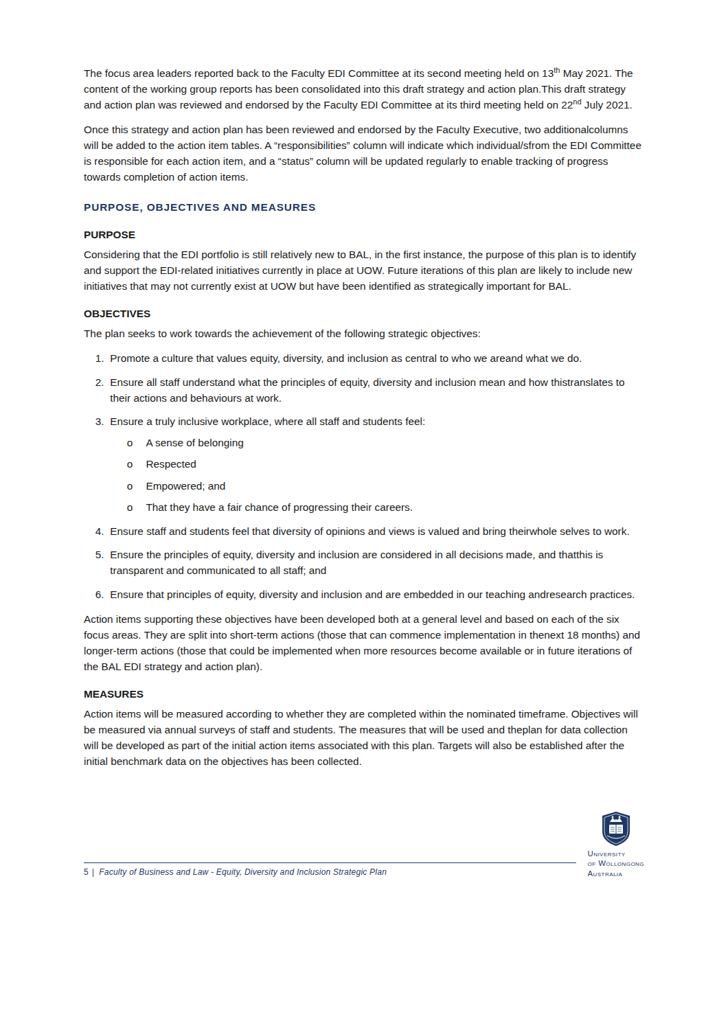The focus area leaders reported back to the Faculty EDI Committee at its second meeting held on 13th May 2021. The content of the working group reports has been consolidated into this draft strategy and action plan.This draft strategy and action plan was reviewed and endorsed by the Faculty EDI Committee at its third meeting held on 22nd July 2021.
Once this strategy and action plan has been reviewed and endorsed by the Faculty Executive, two additionalcolumns will be added to the action item tables. A “responsibilities” column will indicate which individual/sfrom the EDI Committee is responsible for each action item, and a “status” column will be updated regularly to enable tracking of progress towards completion of action items.
Purpose, Objectives and Measures
Purpose
Considering that the EDI portfolio is still relatively new to BAL, in the first instance, the purpose of this plan is to identify and support the EDI-related initiatives currently in place at UOW. Future iterations of this plan are likely to include new initiatives that may not currently exist at UOW but have been identified as strategically important for BAL.
Objectives
The plan seeks to work towards the achievement of the following strategic objectives:
Promote a culture that values equity, diversity, and inclusion as central to who we areand what we do.
Ensure all staff understand what the principles of equity, diversity and inclusion mean and how thistranslates to their actions and behaviours at work.
Ensure a truly inclusive workplace, where all staff and students feel:
A sense of belonging
Respected
Empowered; and
That they have a fair chance of progressing their careers.
Ensure staff and students feel that diversity of opinions and views is valued and bring theirwhole selves to work.
Ensure the principles of equity, diversity and inclusion are considered in all decisions made, and thatthis is transparent and communicated to all staff; and
Ensure that principles of equity, diversity and inclusion and are embedded in our teaching andresearch practices.
Action items supporting these objectives have been developed both at a general level and based on each of the six focus areas. They are split into short-term actions (those that can commence implementation in thenext 18 months) and longer-term actions (those that could be implemented when more resources become available or in future iterations of the BAL EDI strategy and action plan).
Measures
Action items will be measured according to whether they are completed within the nominated timeframe. Objectives will be measured via annual surveys of staff and students. The measures that will be used and theplan for data collection will be developed as part of the initial action items associated with this plan. Targets will also be established after the initial benchmark data on the objectives has been collected.
5| Faculty of Business and Law - Equity, Diversity and Inclusion Strategic Plan
University
of Wollongong
Australia